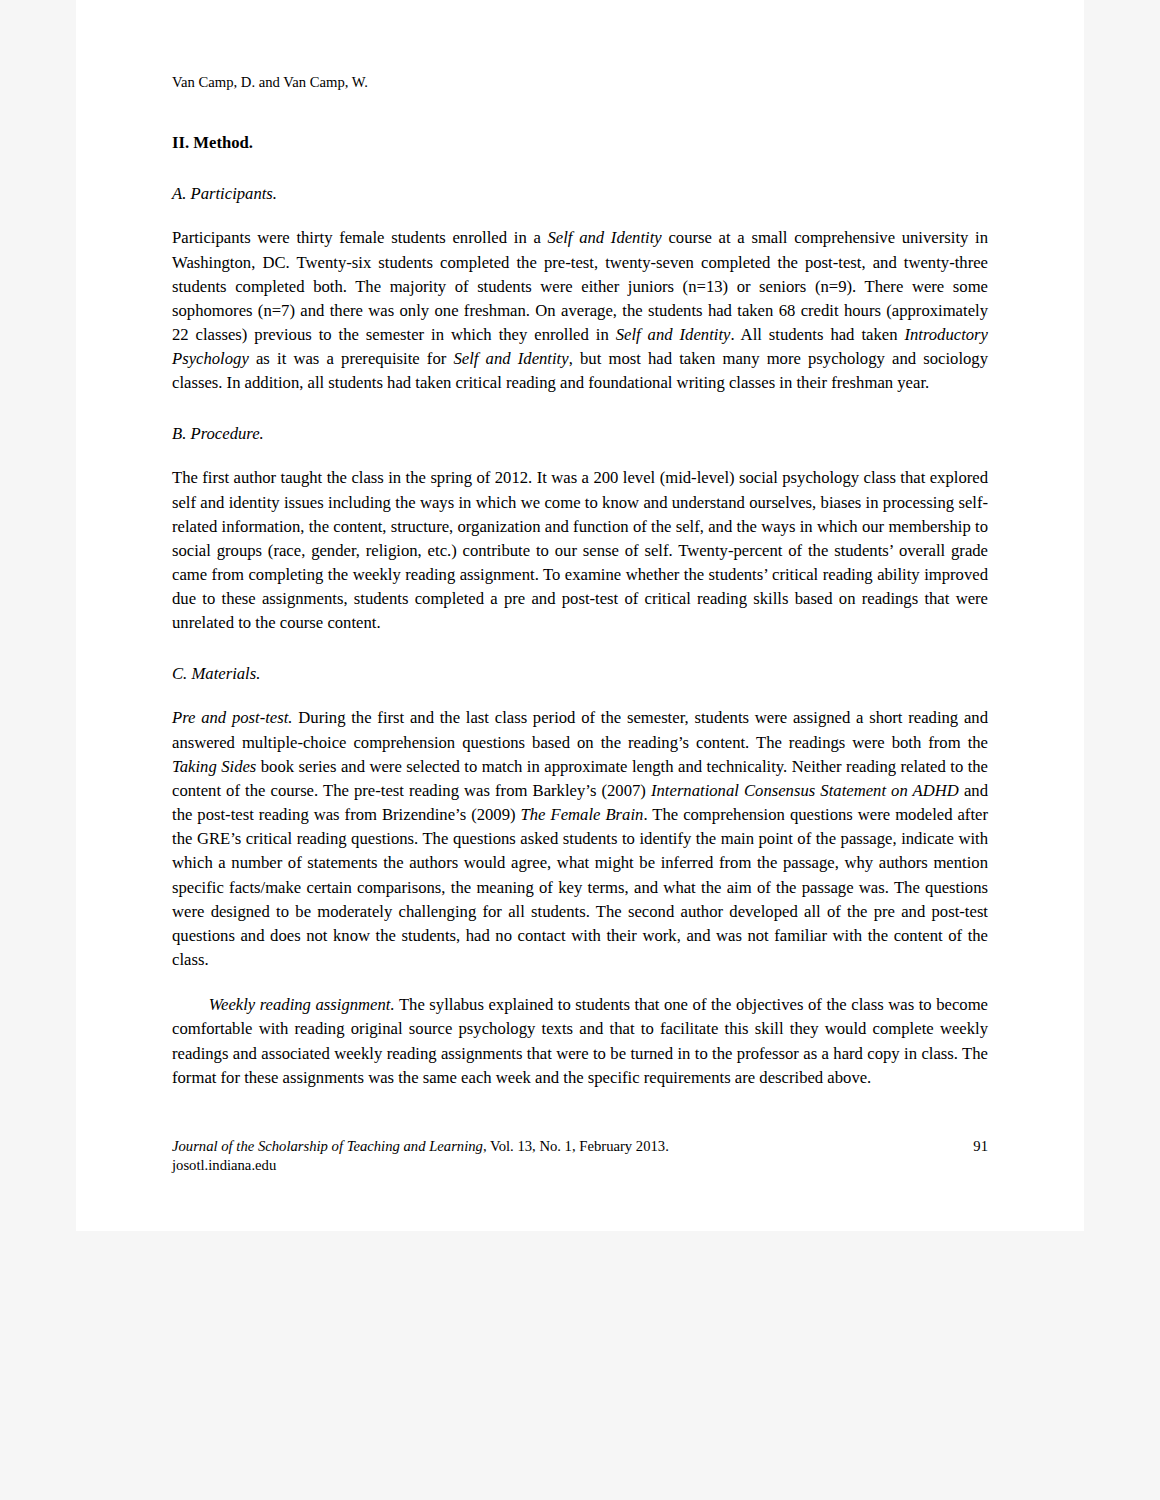Van Camp, D. and Van Camp, W.
II. Method.
A. Participants.
Participants were thirty female students enrolled in a Self and Identity course at a small comprehensive university in Washington, DC. Twenty-six students completed the pre-test, twenty-seven completed the post-test, and twenty-three students completed both. The majority of students were either juniors (n=13) or seniors (n=9). There were some sophomores (n=7) and there was only one freshman. On average, the students had taken 68 credit hours (approximately 22 classes) previous to the semester in which they enrolled in Self and Identity. All students had taken Introductory Psychology as it was a prerequisite for Self and Identity, but most had taken many more psychology and sociology classes. In addition, all students had taken critical reading and foundational writing classes in their freshman year.
B. Procedure.
The first author taught the class in the spring of 2012. It was a 200 level (mid-level) social psychology class that explored self and identity issues including the ways in which we come to know and understand ourselves, biases in processing self-related information, the content, structure, organization and function of the self, and the ways in which our membership to social groups (race, gender, religion, etc.) contribute to our sense of self. Twenty-percent of the students’ overall grade came from completing the weekly reading assignment. To examine whether the students’ critical reading ability improved due to these assignments, students completed a pre and post-test of critical reading skills based on readings that were unrelated to the course content.
C. Materials.
Pre and post-test. During the first and the last class period of the semester, students were assigned a short reading and answered multiple-choice comprehension questions based on the reading’s content. The readings were both from the Taking Sides book series and were selected to match in approximate length and technicality. Neither reading related to the content of the course. The pre-test reading was from Barkley’s (2007) International Consensus Statement on ADHD and the post-test reading was from Brizendine’s (2009) The Female Brain. The comprehension questions were modeled after the GRE’s critical reading questions. The questions asked students to identify the main point of the passage, indicate with which a number of statements the authors would agree, what might be inferred from the passage, why authors mention specific facts/make certain comparisons, the meaning of key terms, and what the aim of the passage was. The questions were designed to be moderately challenging for all students. The second author developed all of the pre and post-test questions and does not know the students, had no contact with their work, and was not familiar with the content of the class.
Weekly reading assignment. The syllabus explained to students that one of the objectives of the class was to become comfortable with reading original source psychology texts and that to facilitate this skill they would complete weekly readings and associated weekly reading assignments that were to be turned in to the professor as a hard copy in class. The format for these assignments was the same each week and the specific requirements are described above.
Journal of the Scholarship of Teaching and Learning, Vol. 13, No. 1, February 2013.
josotl.indiana.edu
91